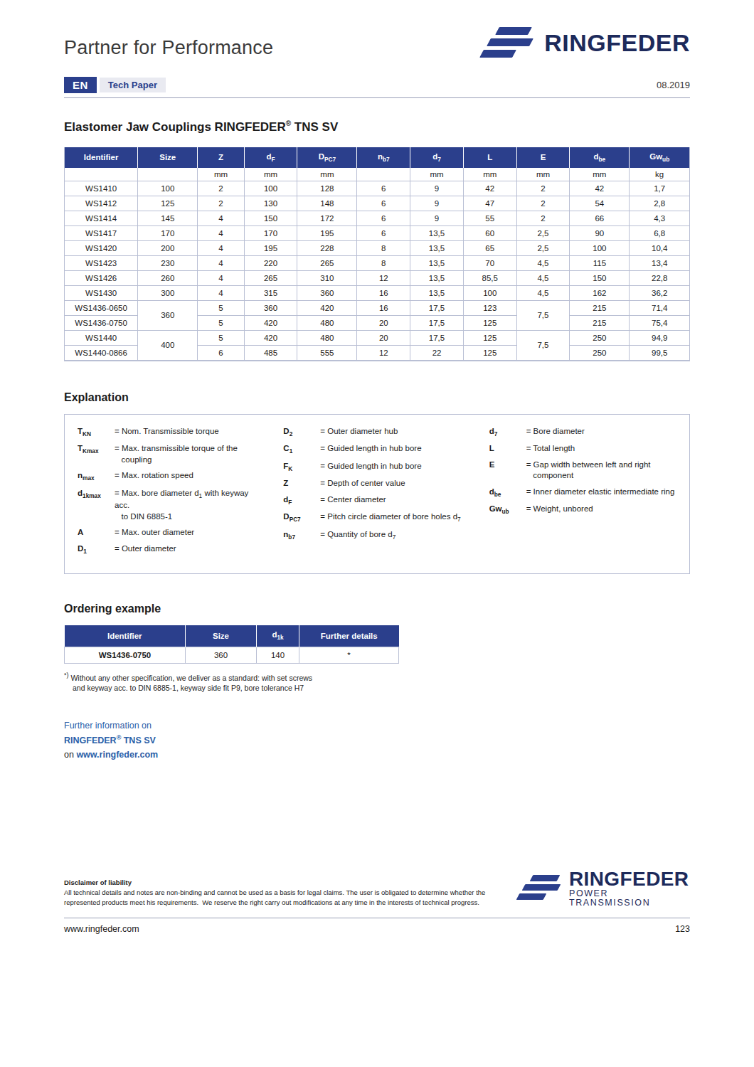Partner for Performance
RINGFEDER
EN Tech Paper 08.2019
Elastomer Jaw Couplings RINGFEDER® TNS SV
| Identifier | Size | Z | d F | D PC7 | n b7 | d 7 | L | E | d be | Gw ub |
| --- | --- | --- | --- | --- | --- | --- | --- | --- | --- | --- |
| | | mm | mm | mm | | mm | mm | mm | mm | kg |
| WS1410 | 100 | 2 | 100 | 128 | 6 | 9 | 42 | 2 | 42 | 1,7 |
| WS1412 | 125 | 2 | 130 | 148 | 6 | 9 | 47 | 2 | 54 | 2,8 |
| WS1414 | 145 | 4 | 150 | 172 | 6 | 9 | 55 | 2 | 66 | 4,3 |
| WS1417 | 170 | 4 | 170 | 195 | 6 | 13,5 | 60 | 2,5 | 90 | 6,8 |
| WS1420 | 200 | 4 | 195 | 228 | 8 | 13,5 | 65 | 2,5 | 100 | 10,4 |
| WS1423 | 230 | 4 | 220 | 265 | 8 | 13,5 | 70 | 4,5 | 115 | 13,4 |
| WS1426 | 260 | 4 | 265 | 310 | 12 | 13,5 | 85,5 | 4,5 | 150 | 22,8 |
| WS1430 | 300 | 4 | 315 | 360 | 16 | 13,5 | 100 | 4,5 | 162 | 36,2 |
| WS1436-0650 | 360 | 5 | 360 | 420 | 16 | 17,5 | 123 | 7,5 | 215 | 71,4 |
| WS1436-0750 | 5 | 420 | 480 | 20 | 17,5 | 125 | 215 | 75,4 |
| WS1440 | 400 | 5 | 420 | 480 | 20 | 17,5 | 125 | 7,5 | 250 | 94,9 |
| WS1440-0866 | 6 | 485 | 555 | 12 | 22 | 125 | 250 | 99,5 |
Explanation
TKN
= Nom. Transmissible torque
TKmax
= Max. transmissible torque of the coupling
nmax
= Max. rotation speed
d1kmax
= Max. bore diameter d1 with keyway acc. to DIN 6885-1
A
= Max. outer diameter
D1
= Outer diameter
D2
= Outer diameter hub
C1
= Guided length in hub bore
FK
= Guided length in hub bore
Z
= Depth of center value
dF
= Center diameter
DPC7
= Pitch circle diameter of bore holes d7
nb7
= Quantity of bore d7
d7
= Bore diameter
L
= Total length
E
= Gap width between left and right component
dbe
= Inner diameter elastic intermediate ring
Gwub
= Weight, unbored
Ordering example
| Identifier | Size | d 1k | Further details |
| --- | --- | --- | --- |
| WS1436-0750 | 360 | 140 | * |
*) Without any other specification, we deliver as a standard: with set screws and keyway acc. to DIN 6885-1, keyway side fit P9, bore tolerance H7
Further information on
RINGFEDER® TNS SV
on www.ringfeder.com
Disclaimer of liability
All technical details and notes are non-binding and cannot be used as a basis for legal claims. The user is obligated to determine whether the represented products meet his requirements. We reserve the right carry out modifications at any time in the interests of technical progress.
RINGFEDER
POWER TRANSMISSION
www.ringfeder.com 123